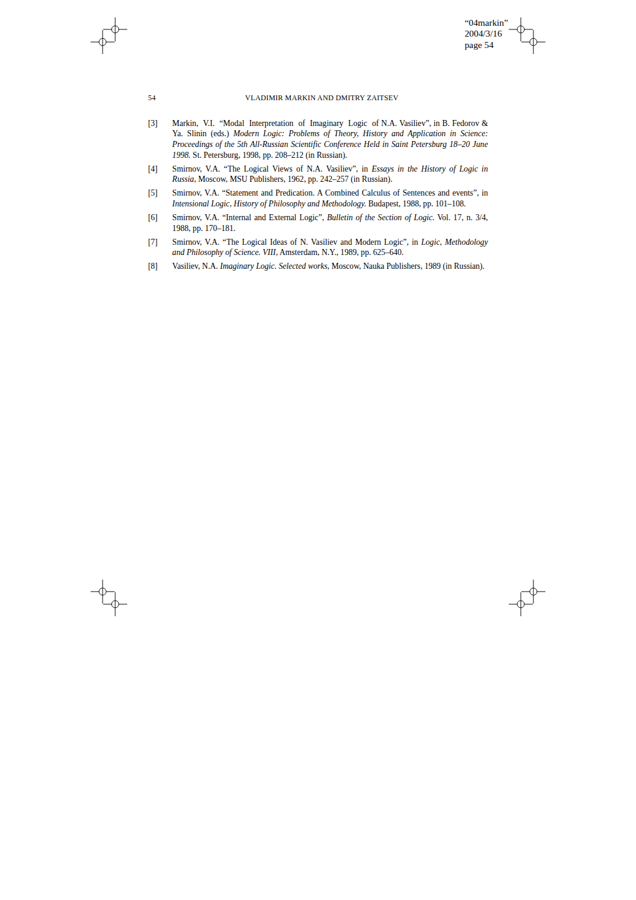“04markin”
2004/3/16
page 54
54
VLADIMIR MARKIN AND DMITRY ZAITSEV
[3] Markin, V.I. “Modal Interpretation of Imaginary Logic of N.A. Vasiliev”, in B. Fedorov & Ya. Slinin (eds.) Modern Logic: Problems of Theory, History and Application in Science: Proceedings of the 5th All-Russian Scientific Conference Held in Saint Petersburg 18–20 June 1998. St. Petersburg, 1998, pp. 208–212 (in Russian).
[4] Smirnov, V.A. “The Logical Views of N.A. Vasiliev”, in Essays in the History of Logic in Russia, Moscow, MSU Publishers, 1962, pp. 242–257 (in Russian).
[5] Smirnov, V.A. “Statement and Predication. A Combined Calculus of Sentences and events”, in Intensional Logic, History of Philosophy and Methodology. Budapest, 1988, pp. 101–108.
[6] Smirnov, V.A. “Internal and External Logic”, Bulletin of the Section of Logic. Vol. 17, n. 3/4, 1988, pp. 170–181.
[7] Smirnov, V.A. “The Logical Ideas of N. Vasiliev and Modern Logic”, in Logic, Methodology and Philosophy of Science. VIII, Amsterdam, N.Y., 1989, pp. 625–640.
[8] Vasiliev, N.A. Imaginary Logic. Selected works, Moscow, Nauka Publishers, 1989 (in Russian).